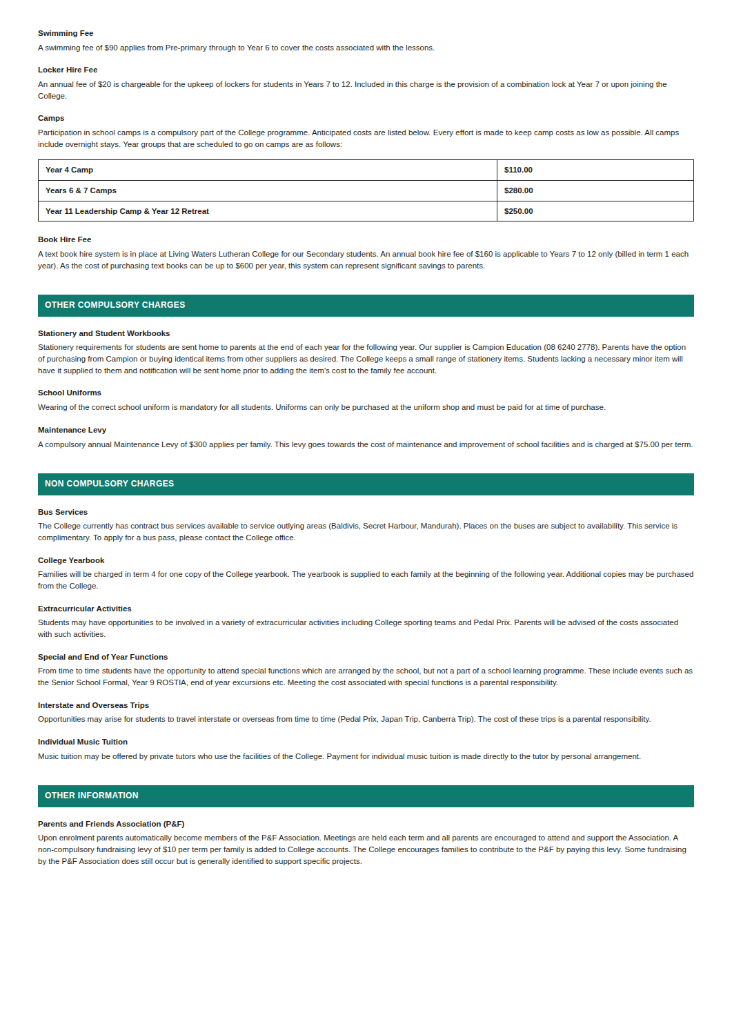Swimming Fee
A swimming fee of $90 applies from Pre-primary through to Year 6 to cover the costs associated with the lessons.
Locker Hire Fee
An annual fee of $20 is chargeable for the upkeep of lockers for students in Years 7 to 12. Included in this charge is the provision of a combination lock at Year 7 or upon joining the College.
Camps
Participation in school camps is a compulsory part of the College programme. Anticipated costs are listed below. Every effort is made to keep camp costs as low as possible. All camps include overnight stays. Year groups that are scheduled to go on camps are as follows:
| Year 4 Camp | $110.00 |
| Years 6 & 7 Camps | $280.00 |
| Year 11 Leadership Camp & Year 12 Retreat | $250.00 |
Book Hire Fee
A text book hire system is in place at Living Waters Lutheran College for our Secondary students. An annual book hire fee of $160 is applicable to Years 7 to 12 only (billed in term 1 each year). As the cost of purchasing text books can be up to $600 per year, this system can represent significant savings to parents.
OTHER COMPULSORY CHARGES
Stationery and Student Workbooks
Stationery requirements for students are sent home to parents at the end of each year for the following year. Our supplier is Campion Education (08 6240 2778). Parents have the option of purchasing from Campion or buying identical items from other suppliers as desired. The College keeps a small range of stationery items. Students lacking a necessary minor item will have it supplied to them and notification will be sent home prior to adding the item's cost to the family fee account.
School Uniforms
Wearing of the correct school uniform is mandatory for all students. Uniforms can only be purchased at the uniform shop and must be paid for at time of purchase.
Maintenance Levy
A compulsory annual Maintenance Levy of $300 applies per family. This levy goes towards the cost of maintenance and improvement of school facilities and is charged at $75.00 per term.
NON COMPULSORY CHARGES
Bus Services
The College currently has contract bus services available to service outlying areas (Baldivis, Secret Harbour, Mandurah). Places on the buses are subject to availability. This service is complimentary. To apply for a bus pass, please contact the College office.
College Yearbook
Families will be charged in term 4 for one copy of the College yearbook. The yearbook is supplied to each family at the beginning of the following year. Additional copies may be purchased from the College.
Extracurricular Activities
Students may have opportunities to be involved in a variety of extracurricular activities including College sporting teams and Pedal Prix. Parents will be advised of the costs associated with such activities.
Special and End of Year Functions
From time to time students have the opportunity to attend special functions which are arranged by the school, but not a part of a school learning programme. These include events such as the Senior School Formal, Year 9 ROSTIA, end of year excursions etc. Meeting the cost associated with special functions is a parental responsibility.
Interstate and Overseas Trips
Opportunities may arise for students to travel interstate or overseas from time to time (Pedal Prix, Japan Trip, Canberra Trip). The cost of these trips is a parental responsibility.
Individual Music Tuition
Music tuition may be offered by private tutors who use the facilities of the College. Payment for individual music tuition is made directly to the tutor by personal arrangement.
OTHER INFORMATION
Parents and Friends Association (P&F)
Upon enrolment parents automatically become members of the P&F Association. Meetings are held each term and all parents are encouraged to attend and support the Association. A non-compulsory fundraising levy of $10 per term per family is added to College accounts. The College encourages families to contribute to the P&F by paying this levy. Some fundraising by the P&F Association does still occur but is generally identified to support specific projects.